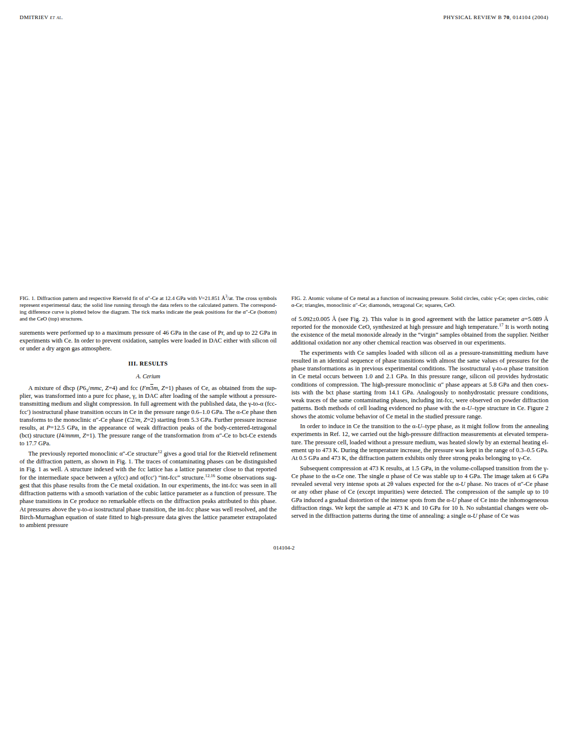DMITRIEV et al.
PHYSICAL REVIEW B 70, 014104 (2004)
FIG. 1. Diffraction pattern and respective Rietveld fit of α″-Ce at 12.4 GPa with V=21.851 Å3/at. The cross symbols represent experimental data; the solid line running through the data refers to the calculated pattern. The corresponding difference curve is plotted below the diagram. The tick marks indicate the peak positions for the α″-Ce (bottom) and the CeO (top) structures.
surements were performed up to a maximum pressure of 46 GPa in the case of Pr, and up to 22 GPa in experiments with Ce. In order to prevent oxidation, samples were loaded in DAC either with silicon oil or under a dry argon gas atmosphere.
III. RESULTS
A. Cerium
A mixture of dhcp (P63/mmc, Z=4) and fcc (Fm 3 m, Z=1) phases of Ce, as obtained from the supplier, was transformed into a pure fcc phase, γ, in DAC after loading of the sample without a pressure-transmitting medium and slight compression. In full agreement with the published data, the γ-to-α (fcc-fcc′) isostructural phase transition occurs in Ce in the pressure range 0.6–1.0 GPa. The α-Ce phase then transforms to the monoclinic α″-Ce phase (C2/m, Z=2) starting from 5.3 GPa. Further pressure increase results, at P=12.5 GPa, in the appearance of weak diffraction peaks of the body-centered-tetragonal (bct) structure (I4/mmm, Z=1). The pressure range of the transformation from α″-Ce to bct-Ce extends to 17.7 GPa.
The previously reported monoclinic α″-Ce structure12 gives a good trial for the Rietveld refinement of the diffraction pattern, as shown in Fig. 1. The traces of contaminating phases can be distinguished in Fig. 1 as well. A structure indexed with the fcc lattice has a lattice parameter close to that reported for the intermediate space between a γ(fcc) and α(fcc′) “int-fcc” structure.12,16 Some observations suggest that this phase results from the Ce metal oxidation. In our experiments, the int-fcc was seen in all diffraction patterns with a smooth variation of the cubic lattice parameter as a function of pressure. The phase transitions in Ce produce no remarkable effects on the diffraction peaks attributed to this phase. At pressures above the γ-to-α isostructural phase transition, the int-fcc phase was well resolved, and the Birch-Murnaghan equation of state fitted to high-pressure data gives the lattice parameter extrapolated to ambient pressure
FIG. 2. Atomic volume of Ce metal as a function of increasing pressure. Solid circles, cubic γ-Ce; open circles, cubic α-Ce; triangles, monoclinic α″-Ce; diamonds, tetragonal Ce; squares, CeO.
of 5.092±0.005 Å (see Fig. 2). This value is in good agreement with the lattice parameter a=5.089 Å reported for the monoxide CeO, synthesized at high pressure and high temperature.17 It is worth noting the existence of the metal monoxide already in the “virgin” samples obtained from the supplier. Neither additional oxidation nor any other chemical reaction was observed in our experiments.
The experiments with Ce samples loaded with silicon oil as a pressure-transmitting medium have resulted in an identical sequence of phase transitions with almost the same values of pressures for the phase transformations as in previous experimental conditions. The isostructural γ-to-α phase transition in Ce metal occurs between 1.0 and 2.1 GPa. In this pressure range, silicon oil provides hydrostatic conditions of compression. The high-pressure monoclinic α″ phase appears at 5.8 GPa and then coexists with the bct phase starting from 14.1 GPa. Analogously to nonhydrostatic pressure conditions, weak traces of the same contaminating phases, including int-fcc, were observed on powder diffraction patterns. Both methods of cell loading evidenced no phase with the α-U–type structure in Ce. Figure 2 shows the atomic volume behavior of Ce metal in the studied pressure range.
In order to induce in Ce the transition to the α-U–type phase, as it might follow from the annealing experiments in Ref. 12, we carried out the high-pressure diffraction measurements at elevated temperature. The pressure cell, loaded without a pressure medium, was heated slowly by an external heating element up to 473 K. During the temperature increase, the pressure was kept in the range of 0.3–0.5 GPa. At 0.5 GPa and 473 K, the diffraction pattern exhibits only three strong peaks belonging to γ-Ce.
Subsequent compression at 473 K results, at 1.5 GPa, in the volume-collapsed transition from the γ-Ce phase to the α-Ce one. The single α phase of Ce was stable up to 4 GPa. The image taken at 6 GPa revealed several very intense spots at 2θ values expected for the α-U phase. No traces of α″-Ce phase or any other phase of Ce (except impurities) were detected. The compression of the sample up to 10 GPa induced a gradual distortion of the intense spots from the α-U phase of Ce into the inhomogeneous diffraction rings. We kept the sample at 473 K and 10 GPa for 10 h. No substantial changes were observed in the diffraction patterns during the time of annealing: a single α-U phase of Ce was
014104-2